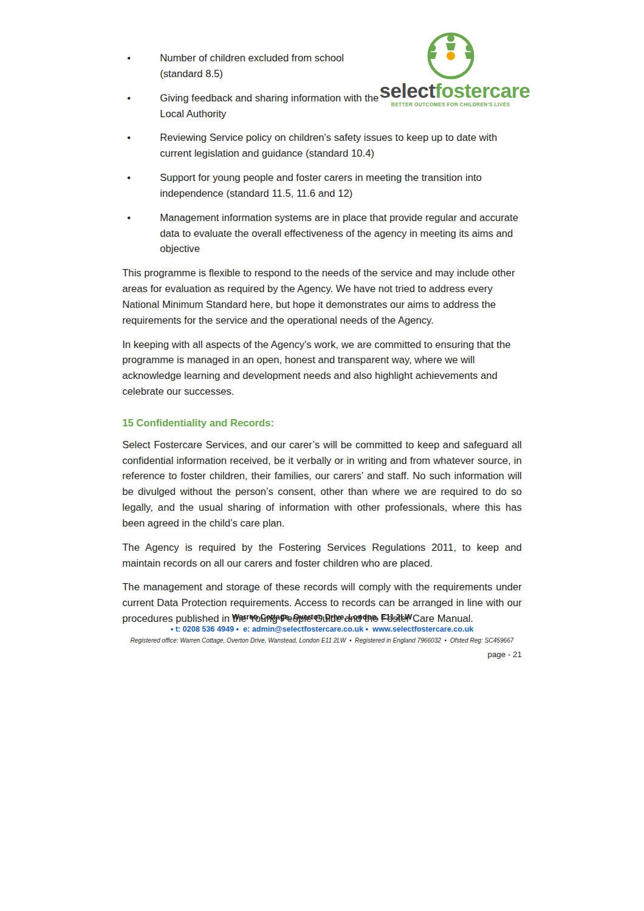select fostercare
BETTER OUTCOMES FOR CHILDREN'S LIVES
Number of children excluded from school (standard 8.5)
Giving feedback and sharing information with the Local Authority
Reviewing Service policy on children's safety issues to keep up to date with current legislation and guidance (standard 10.4)
Support for young people and foster carers in meeting the transition into independence (standard 11.5, 11.6 and 12)
Management information systems are in place that provide regular and accurate data to evaluate the overall effectiveness of the agency in meeting its aims and objective
This programme is flexible to respond to the needs of the service and may include other areas for evaluation as required by the Agency. We have not tried to address every National Minimum Standard here, but hope it demonstrates our aims to address the requirements for the service and the operational needs of the Agency.
In keeping with all aspects of the Agency's work, we are committed to ensuring that the programme is managed in an open, honest and transparent way, where we will acknowledge learning and development needs and also highlight achievements and celebrate our successes.
15 Confidentiality and Records:
Select Fostercare Services, and our carer’s will be committed to keep and safeguard all confidential information received, be it verbally or in writing and from whatever source, in reference to foster children, their families, our carers' and staff. No such information will be divulged without the person’s consent, other than where we are required to do so legally, and the usual sharing of information with other professionals, where this has been agreed in the child’s care plan.
The Agency is required by the Fostering Services Regulations 2011, to keep and maintain records on all our carers and foster children who are placed.
The management and storage of these records will comply with the requirements under current Data Protection requirements. Access to records can be arranged in line with our procedures published in the Young People Guide and the Foster Care Manual.
Warren Cottage, Overton Drive, London, E11 2LW
• t: 0208 536 4949 • e: admin@selectfostercare.co.uk • www.selectfostercare.co.uk
Registered office: Warren Cottage, Overton Drive, Wanstead, London E11 2LW • Registered in England 7966032 • Ofsted Reg: SC459667
page - 21